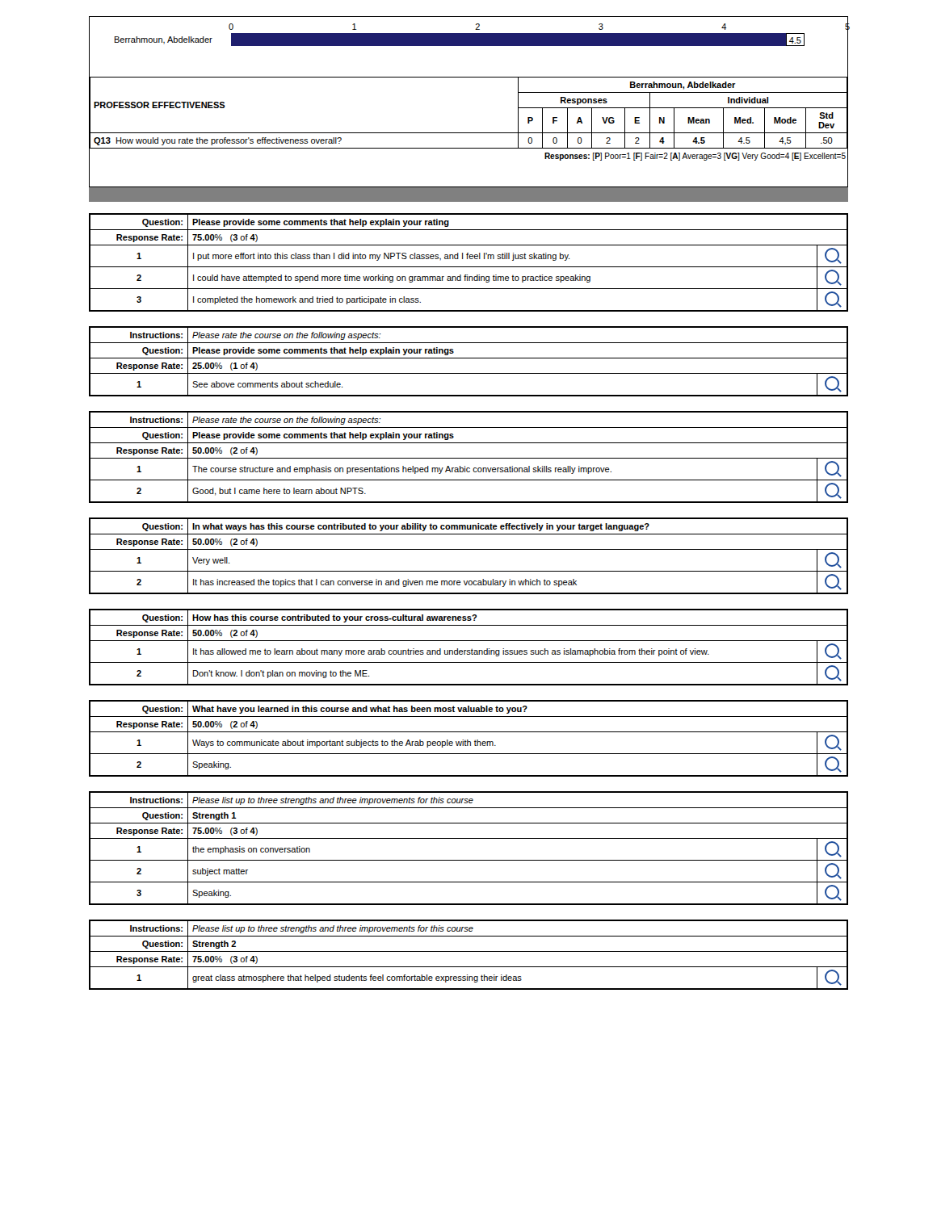0 1 2 3 4 5
Berrahmoun, Abdelkader
4.5
| PROFESSOR EFFECTIVENESS | Berrahmoun, Abdelkader |
| Responses | Individual |
| P | F | A | VG | E | N | Mean | Med. | Mode | Std Dev |
| Q13 How would you rate the professor's effectiveness overall? | 0 | 0 | 0 | 2 | 2 | 4 | 4.5 | 4.5 | 4,5 | .50 |
Responses: [P] Poor=1 [F] Fair=2 [A] Average=3 [VG] Very Good=4 [E] Excellent=5
| Question: | Please provide some comments that help explain your rating |
| Response Rate: | 75.00 % ( 3 of 4 ) |
| 1 | I put more effort into this class than I did into my NPTS classes, and I feel I'm still just skating by. | |
| 2 | I could have attempted to spend more time working on grammar and finding time to practice speaking | |
| 3 | I completed the homework and tried to participate in class. | |
| Instructions: | Please rate the course on the following aspects: |
| Question: | Please provide some comments that help explain your ratings |
| Response Rate: | 25.00 % ( 1 of 4 ) |
| 1 | See above comments about schedule. | |
| Instructions: | Please rate the course on the following aspects: |
| Question: | Please provide some comments that help explain your ratings |
| Response Rate: | 50.00 % ( 2 of 4 ) |
| 1 | The course structure and emphasis on presentations helped my Arabic conversational skills really improve. | |
| 2 | Good, but I came here to learn about NPTS. | |
| Question: | In what ways has this course contributed to your ability to communicate effectively in your target language? |
| Response Rate: | 50.00 % ( 2 of 4 ) |
| 1 | Very well. | |
| 2 | It has increased the topics that I can converse in and given me more vocabulary in which to speak | |
| Question: | How has this course contributed to your cross-cultural awareness? |
| Response Rate: | 50.00 % ( 2 of 4 ) |
| 1 | It has allowed me to learn about many more arab countries and understanding issues such as islamaphobia from their point of view. | |
| 2 | Don't know. I don't plan on moving to the ME. | |
| Question: | What have you learned in this course and what has been most valuable to you? |
| Response Rate: | 50.00 % ( 2 of 4 ) |
| 1 | Ways to communicate about important subjects to the Arab people with them. | |
| 2 | Speaking. | |
| Instructions: | Please list up to three strengths and three improvements for this course |
| Question: | Strength 1 |
| Response Rate: | 75.00 % ( 3 of 4 ) |
| 1 | the emphasis on conversation | |
| 2 | subject matter | |
| 3 | Speaking. | |
| Instructions: | Please list up to three strengths and three improvements for this course |
| Question: | Strength 2 |
| Response Rate: | 75.00 % ( 3 of 4 ) |
| 1 | great class atmosphere that helped students feel comfortable expressing their ideas | |